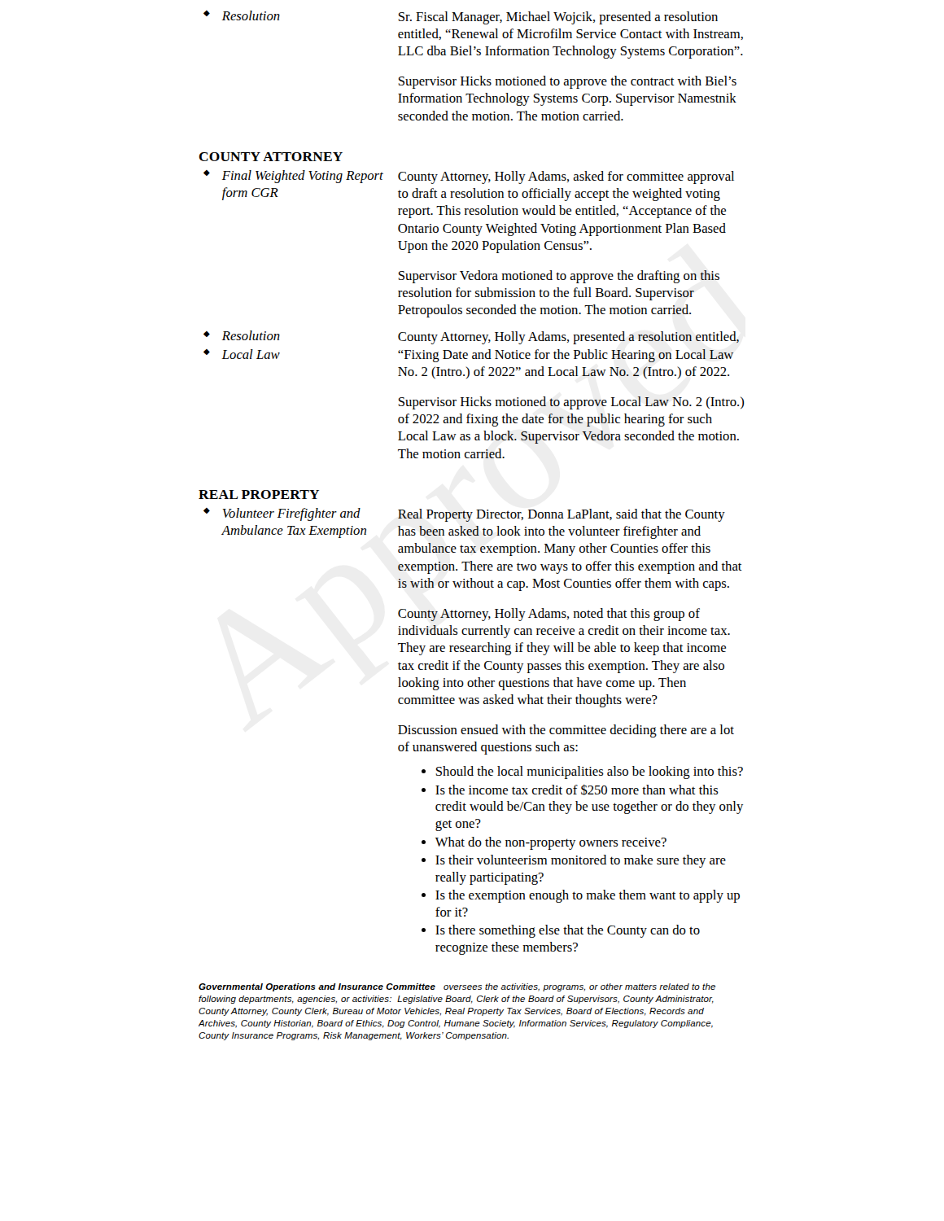Approved
Resolution
Sr. Fiscal Manager, Michael Wojcik, presented a resolution entitled, “Renewal of Microfilm Service Contact with Instream, LLC dba Biel’s Information Technology Systems Corporation”.
Supervisor Hicks motioned to approve the contract with Biel’s Information Technology Systems Corp. Supervisor Namestnik seconded the motion. The motion carried.
COUNTY ATTORNEY
Final Weighted Voting Report form CGR
County Attorney, Holly Adams, asked for committee approval to draft a resolution to officially accept the weighted voting report. This resolution would be entitled, “Acceptance of the Ontario County Weighted Voting Apportionment Plan Based Upon the 2020 Population Census”.
Supervisor Vedora motioned to approve the drafting on this resolution for submission to the full Board. Supervisor Petropoulos seconded the motion. The motion carried.
Resolution
Local Law
County Attorney, Holly Adams, presented a resolution entitled, “Fixing Date and Notice for the Public Hearing on Local Law No. 2 (Intro.) of 2022” and Local Law No. 2 (Intro.) of 2022.
Supervisor Hicks motioned to approve Local Law No. 2 (Intro.) of 2022 and fixing the date for the public hearing for such Local Law as a block. Supervisor Vedora seconded the motion. The motion carried.
REAL PROPERTY
Volunteer Firefighter and Ambulance Tax Exemption
Real Property Director, Donna LaPlant, said that the County has been asked to look into the volunteer firefighter and ambulance tax exemption. Many other Counties offer this exemption. There are two ways to offer this exemption and that is with or without a cap. Most Counties offer them with caps.
County Attorney, Holly Adams, noted that this group of individuals currently can receive a credit on their income tax. They are researching if they will be able to keep that income tax credit if the County passes this exemption. They are also looking into other questions that have come up. Then committee was asked what their thoughts were?
Discussion ensued with the committee deciding there are a lot of unanswered questions such as:
Should the local municipalities also be looking into this?
Is the income tax credit of $250 more than what this credit would be/Can they be use together or do they only get one?
What do the non-property owners receive?
Is their volunteerism monitored to make sure they are really participating?
Is the exemption enough to make them want to apply up for it?
Is there something else that the County can do to recognize these members?
Governmental Operations and Insurance Committee oversees the activities, programs, or other matters related to the following departments, agencies, or activities: Legislative Board, Clerk of the Board of Supervisors, County Administrator, County Attorney, County Clerk, Bureau of Motor Vehicles, Real Property Tax Services, Board of Elections, Records and Archives, County Historian, Board of Ethics, Dog Control, Humane Society, Information Services, Regulatory Compliance, County Insurance Programs, Risk Management, Workers’ Compensation.